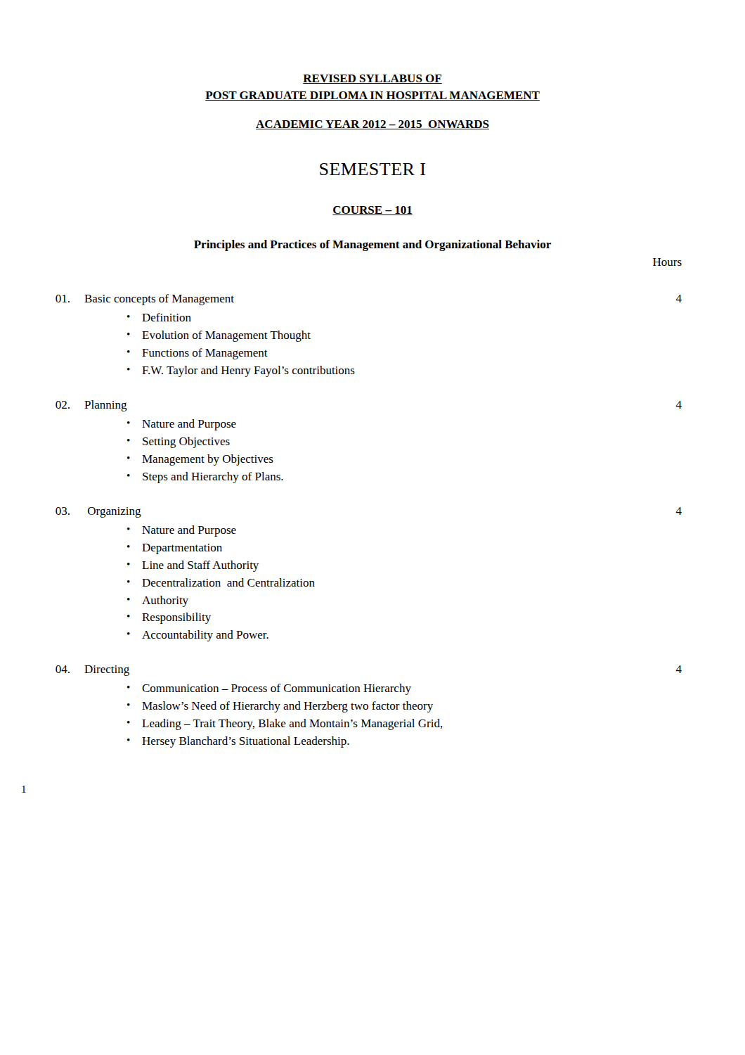REVISED SYLLABUS OF
POST GRADUATE DIPLOMA IN HOSPITAL MANAGEMENT
ACADEMIC YEAR 2012 – 2015 ONWARDS
SEMESTER I
COURSE – 101
Principles and Practices of Management and Organizational Behavior
Hours
01. Basic concepts of Management 4
Definition
Evolution of Management Thought
Functions of Management
F.W. Taylor and Henry Fayol’s contributions
02. Planning 4
Nature and Purpose
Setting Objectives
Management by Objectives
Steps and Hierarchy of Plans.
03. Organizing 4
Nature and Purpose
Departmentation
Line and Staff Authority
Decentralization and Centralization
Authority
Responsibility
Accountability and Power.
04. Directing 4
Communication – Process of Communication Hierarchy
Maslow’s Need of Hierarchy and Herzberg two factor theory
Leading – Trait Theory, Blake and Montain’s Managerial Grid,
Hersey Blanchard’s Situational Leadership.
1